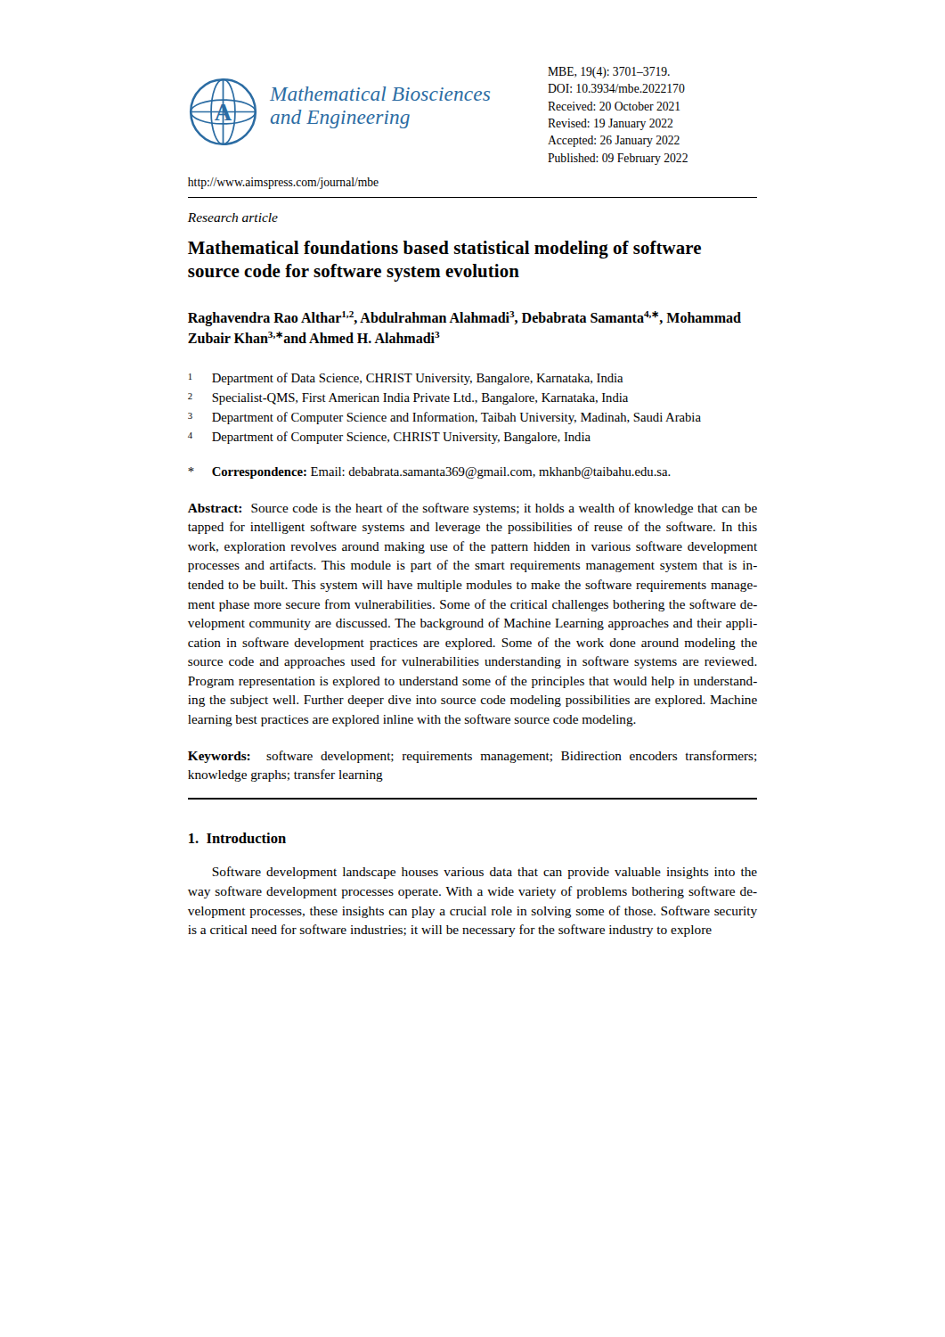A
Mathematical Biosciences
and Engineering
MBE, 19(4): 3701–3719.
DOI: 10.3934/mbe.2022170
Received: 20 October 2021
Revised: 19 January 2022
Accepted: 26 January 2022
Published: 09 February 2022
http://www.aimspress.com/journal/mbe
Research article
Mathematical foundations based statistical modeling of software source code for software system evolution
Raghavendra Rao Althar1,2, Abdulrahman Alahmadi3, Debabrata Samanta4,∗, Mohammad Zubair Khan3,∗and Ahmed H. Alahmadi3
1 Department of Data Science, CHRIST University, Bangalore, Karnataka, India
2 Specialist-QMS, First American India Private Ltd., Bangalore, Karnataka, India
3 Department of Computer Science and Information, Taibah University, Madinah, Saudi Arabia
4 Department of Computer Science, CHRIST University, Bangalore, India
* Correspondence: Email: debabrata.samanta369@gmail.com, mkhanb@taibahu.edu.sa.
Abstract: Source code is the heart of the software systems; it holds a wealth of knowledge that can be tapped for intelligent software systems and leverage the possibilities of reuse of the software. In this work, exploration revolves around making use of the pattern hidden in various software development processes and artifacts. This module is part of the smart requirements management system that is intended to be built. This system will have multiple modules to make the software requirements management phase more secure from vulnerabilities. Some of the critical challenges bothering the software development community are discussed. The background of Machine Learning approaches and their application in software development practices are explored. Some of the work done around modeling the source code and approaches used for vulnerabilities understanding in software systems are reviewed. Program representation is explored to understand some of the principles that would help in understanding the subject well. Further deeper dive into source code modeling possibilities are explored. Machine learning best practices are explored inline with the software source code modeling.
Keywords: software development; requirements management; Bidirection encoders transformers; knowledge graphs; transfer learning
1. Introduction
Software development landscape houses various data that can provide valuable insights into the way software development processes operate. With a wide variety of problems bothering software development processes, these insights can play a crucial role in solving some of those. Software security is a critical need for software industries; it will be necessary for the software industry to explore